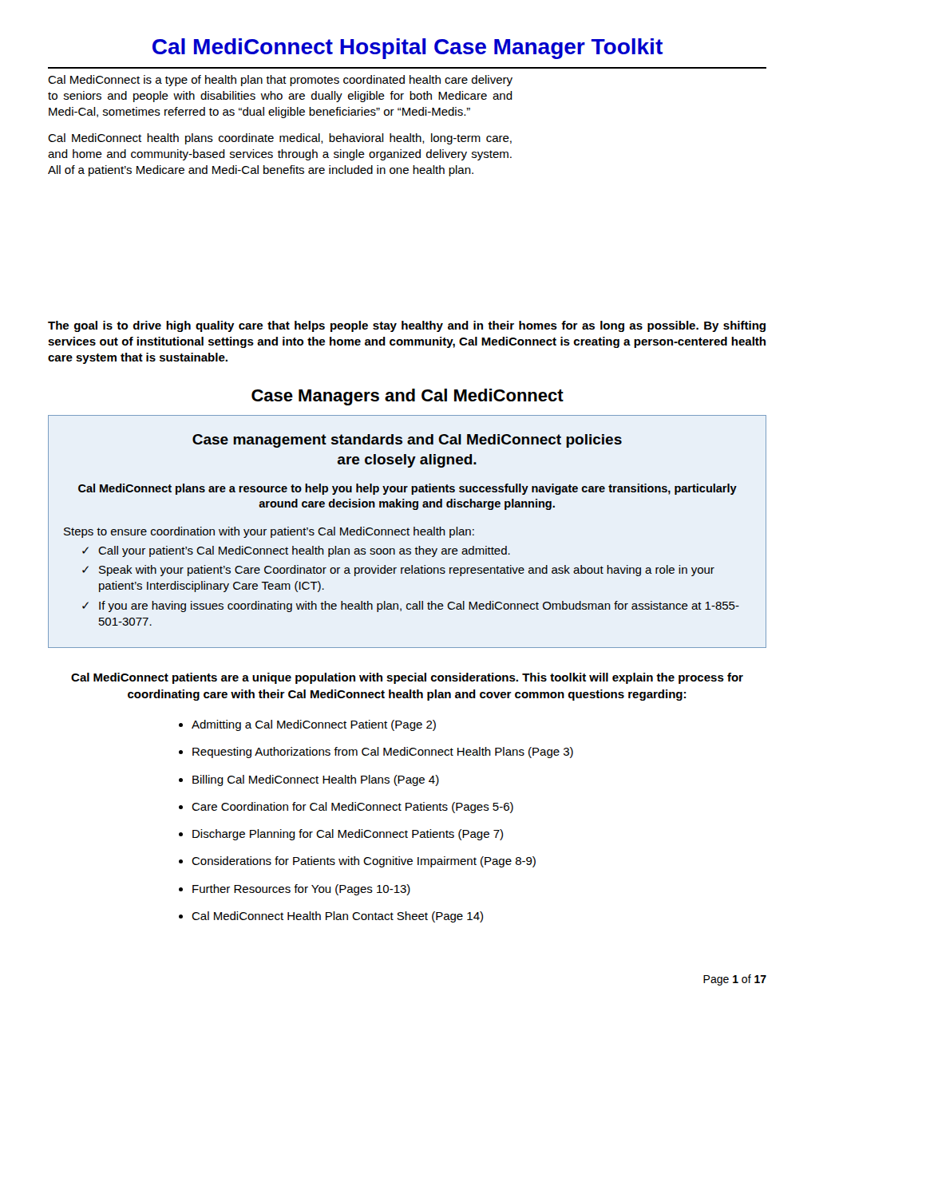Cal MediConnect Hospital Case Manager Toolkit
Cal MediConnect is a type of health plan that promotes coordinated health care delivery to seniors and people with disabilities who are dually eligible for both Medicare and Medi-Cal, sometimes referred to as “dual eligible beneficiaries” or “Medi-Medis.”
Cal MediConnect health plans coordinate medical, behavioral health, long-term care, and home and community-based services through a single organized delivery system. All of a patient’s Medicare and Medi-Cal benefits are included in one health plan.
The goal is to drive high quality care that helps people stay healthy and in their homes for as long as possible. By shifting services out of institutional settings and into the home and community, Cal MediConnect is creating a person-centered health care system that is sustainable.
Case Managers and Cal MediConnect
Case management standards and Cal MediConnect policies
are closely aligned.
Cal MediConnect plans are a resource to help you help your patients successfully navigate care transitions, particularly around care decision making and discharge planning.
Steps to ensure coordination with your patient’s Cal MediConnect health plan:
Call your patient’s Cal MediConnect health plan as soon as they are admitted.
Speak with your patient’s Care Coordinator or a provider relations representative and ask about having a role in your patient’s Interdisciplinary Care Team (ICT).
If you are having issues coordinating with the health plan, call the Cal MediConnect Ombudsman for assistance at 1-855-501-3077.
Cal MediConnect patients are a unique population with special considerations. This toolkit will explain the process for coordinating care with their Cal MediConnect health plan and cover common questions regarding:
Admitting a Cal MediConnect Patient (Page 2)
Requesting Authorizations from Cal MediConnect Health Plans (Page 3)
Billing Cal MediConnect Health Plans (Page 4)
Care Coordination for Cal MediConnect Patients (Pages 5-6)
Discharge Planning for Cal MediConnect Patients (Page 7)
Considerations for Patients with Cognitive Impairment (Page 8-9)
Further Resources for You (Pages 10-13)
Cal MediConnect Health Plan Contact Sheet (Page 14)
Page 1 of 17